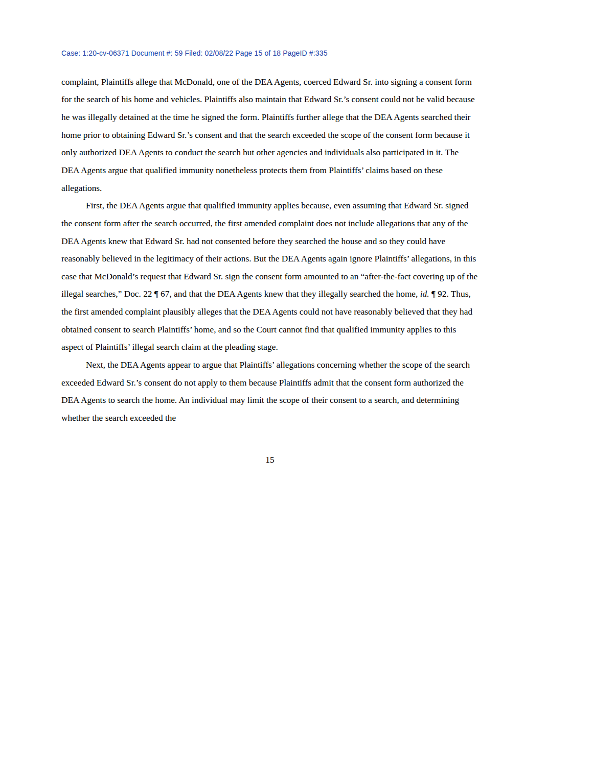Case: 1:20-cv-06371 Document #: 59 Filed: 02/08/22 Page 15 of 18 PageID #:335
complaint, Plaintiffs allege that McDonald, one of the DEA Agents, coerced Edward Sr. into signing a consent form for the search of his home and vehicles. Plaintiffs also maintain that Edward Sr.’s consent could not be valid because he was illegally detained at the time he signed the form. Plaintiffs further allege that the DEA Agents searched their home prior to obtaining Edward Sr.’s consent and that the search exceeded the scope of the consent form because it only authorized DEA Agents to conduct the search but other agencies and individuals also participated in it. The DEA Agents argue that qualified immunity nonetheless protects them from Plaintiffs’ claims based on these allegations.
First, the DEA Agents argue that qualified immunity applies because, even assuming that Edward Sr. signed the consent form after the search occurred, the first amended complaint does not include allegations that any of the DEA Agents knew that Edward Sr. had not consented before they searched the house and so they could have reasonably believed in the legitimacy of their actions. But the DEA Agents again ignore Plaintiffs’ allegations, in this case that McDonald’s request that Edward Sr. sign the consent form amounted to an “after-the-fact covering up of the illegal searches,” Doc. 22 ¶ 67, and that the DEA Agents knew that they illegally searched the home, id. ¶ 92. Thus, the first amended complaint plausibly alleges that the DEA Agents could not have reasonably believed that they had obtained consent to search Plaintiffs’ home, and so the Court cannot find that qualified immunity applies to this aspect of Plaintiffs’ illegal search claim at the pleading stage.
Next, the DEA Agents appear to argue that Plaintiffs’ allegations concerning whether the scope of the search exceeded Edward Sr.’s consent do not apply to them because Plaintiffs admit that the consent form authorized the DEA Agents to search the home. An individual may limit the scope of their consent to a search, and determining whether the search exceeded the
15